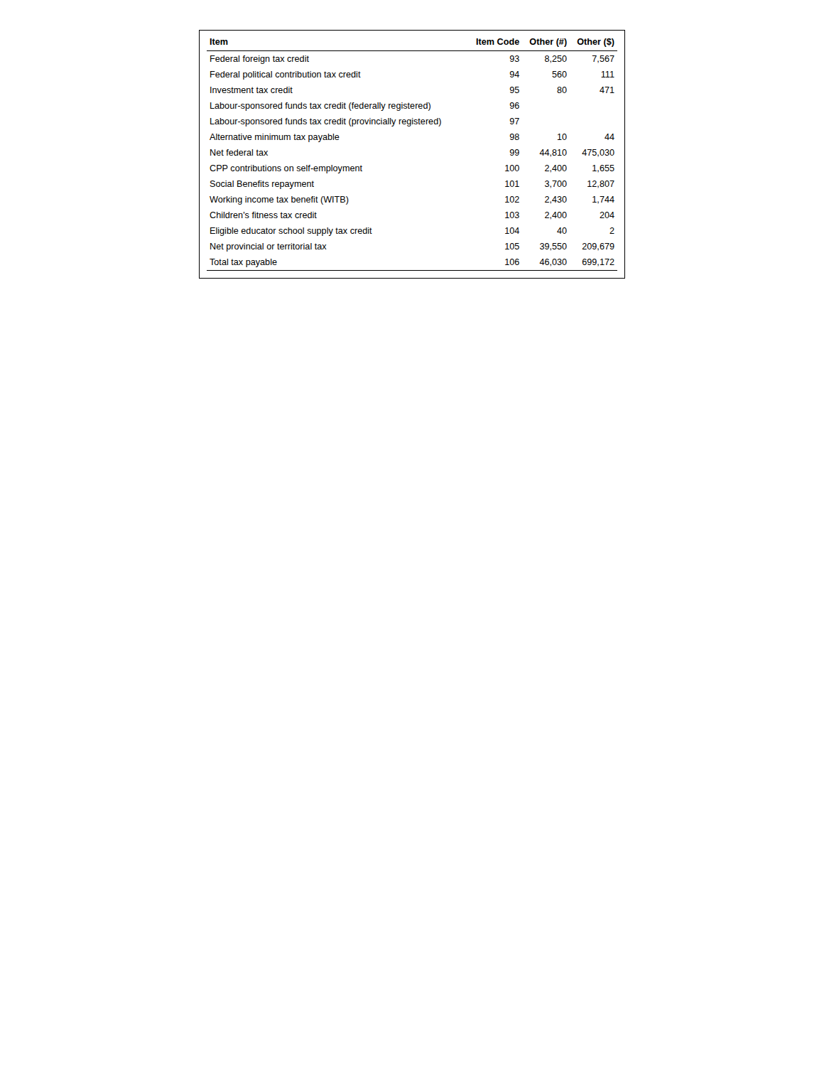| Item | Item Code | Other (#) | Other ($) |
| --- | --- | --- | --- |
| Federal foreign tax credit | 93 | 8,250 | 7,567 |
| Federal political contribution tax credit | 94 | 560 | 111 |
| Investment tax credit | 95 | 80 | 471 |
| Labour-sponsored funds tax credit (federally registered) | 96 | | |
| Labour-sponsored funds tax credit (provincially registered) | 97 | | |
| Alternative minimum tax payable | 98 | 10 | 44 |
| Net federal tax | 99 | 44,810 | 475,030 |
| CPP contributions on self-employment | 100 | 2,400 | 1,655 |
| Social Benefits repayment | 101 | 3,700 | 12,807 |
| Working income tax benefit (WITB) | 102 | 2,430 | 1,744 |
| Children's fitness tax credit | 103 | 2,400 | 204 |
| Eligible educator school supply tax credit | 104 | 40 | 2 |
| Net provincial or territorial tax | 105 | 39,550 | 209,679 |
| Total tax payable | 106 | 46,030 | 699,172 |